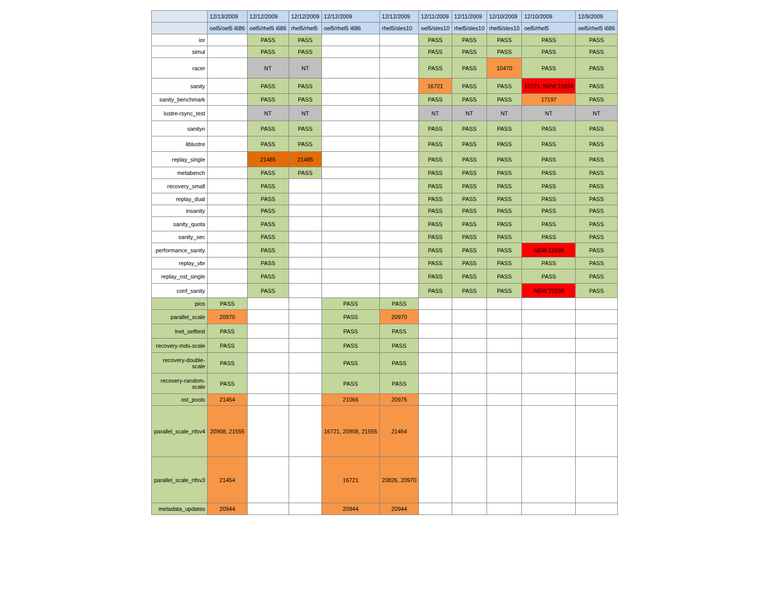| | 12/13/2009 | 12/12/2009 | 12/12/2009 | 12/12/2009 | 12/12/2009 | 12/11/2009 | 12/11/2009 | 12/10/2009 | 12/10/2009 | 12/9/2009 |
| | oel5/oel5 i686 | oel5/rhel5 i686 | rhel5/rhel5 | oel5/rhel5 i686 | rhel5/sles10 | oel5/sles10 | rhel5/sles10 | rhel5/sles10 | oel5/rhel5 | oel5/rhel5 i686 |
| ior | | PASS | PASS | | | PASS | PASS | PASS | PASS | PASS |
| simul | | PASS | PASS | | | PASS | PASS | PASS | PASS | PASS |
| racer | | NT | NT | | | PASS | PASS | 10470 | PASS | PASS |
| sanity | | PASS | PASS | | | 16721 | PASS | PASS | 16721, NEW 21594 | PASS |
| sanity_benchmark | | PASS | PASS | | | PASS | PASS | PASS | 17197 | PASS |
| lustre-rsync_test | | NT | NT | | | NT | NT | NT | NT | NT |
| sanityn | | PASS | PASS | | | PASS | PASS | PASS | PASS | PASS |
| liblustre | | PASS | PASS | | | PASS | PASS | PASS | PASS | PASS |
| replay_single | | 21485 | 21485 | | | PASS | PASS | PASS | PASS | PASS |
| metabench | | PASS | PASS | | | PASS | PASS | PASS | PASS | PASS |
| recovery_small | | PASS | | | | PASS | PASS | PASS | PASS | PASS |
| replay_dual | | PASS | | | | PASS | PASS | PASS | PASS | PASS |
| insanity | | PASS | | | | PASS | PASS | PASS | PASS | PASS |
| sanity_quota | | PASS | | | | PASS | PASS | PASS | PASS | PASS |
| sanity_sec | | PASS | | | | PASS | PASS | PASS | PASS | PASS |
| performance_sanity | | PASS | | | | PASS | PASS | PASS | NEW 21595 | PASS |
| replay_vbr | | PASS | | | | PASS | PASS | PASS | PASS | PASS |
| replay_ost_single | | PASS | | | | PASS | PASS | PASS | PASS | PASS |
| conf_sanity | | PASS | | | | PASS | PASS | PASS | NEW 21598 | PASS |
| pios | PASS | | | PASS | PASS | | | | | |
| parallel_scale | 20970 | | | PASS | 20970 | | | | | |
| lnet_selftest | PASS | | | PASS | PASS | | | | | |
| recovery-mds-scale | PASS | | | PASS | PASS | | | | | |
| recovery-double-scale | PASS | | | PASS | PASS | | | | | |
| recovery-random-scale | PASS | | | PASS | PASS | | | | | |
| ost_pools | 21454 | | | 21066 | 20975 | | | | | |
| parallel_scale_nfsv4 | 20908, 21555 | | | 16721, 20908, 21555 | 21454 | | | | | |
| parallel_scale_nfsv3 | 21454 | | | 16721 | 20826, 20970 | | | | | |
| metadata_updates | 20944 | | | 20944 | 20944 | | | | | |